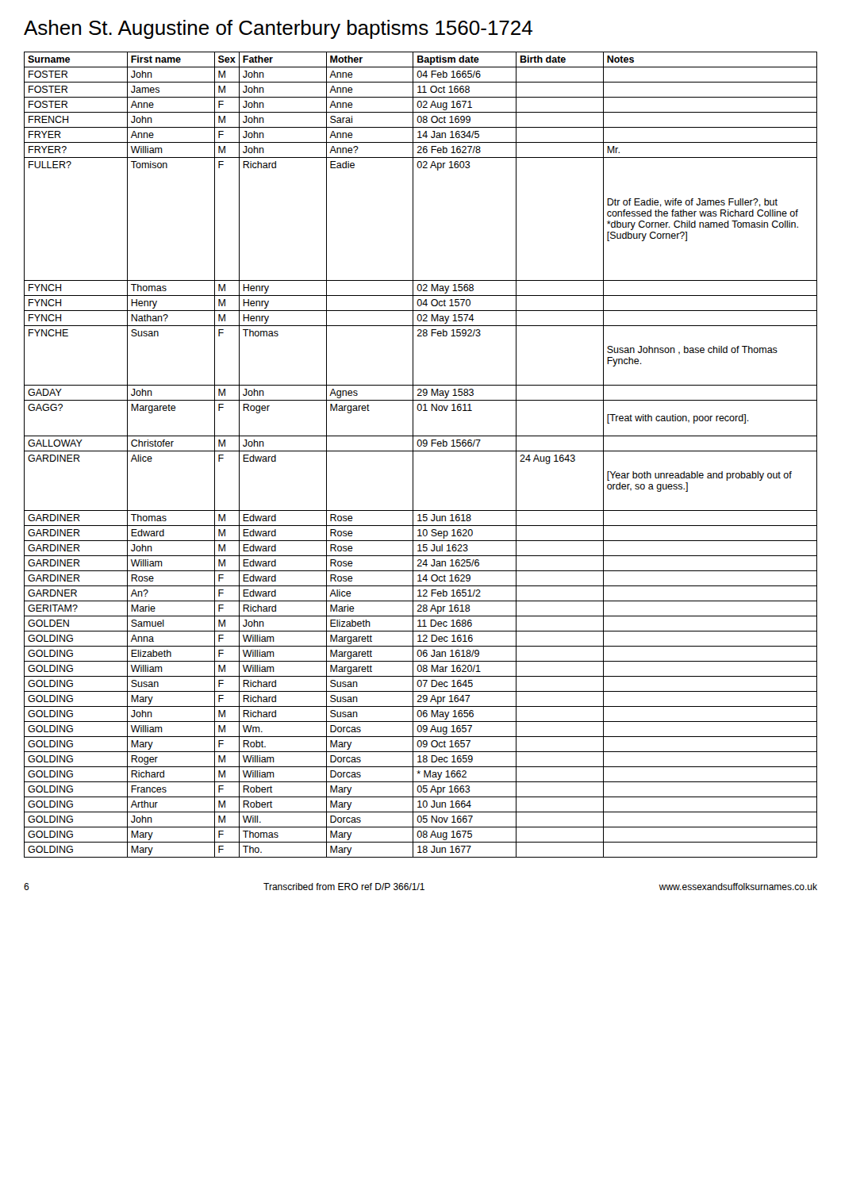Ashen St. Augustine of Canterbury baptisms 1560-1724
| Surname | First name | Sex | Father | Mother | Baptism date | Birth date | Notes |
| --- | --- | --- | --- | --- | --- | --- | --- |
| FOSTER | John | M | John | Anne | 04 Feb 1665/6 | | |
| FOSTER | James | M | John | Anne | 11 Oct 1668 | | |
| FOSTER | Anne | F | John | Anne | 02 Aug 1671 | | |
| FRENCH | John | M | John | Sarai | 08 Oct 1699 | | |
| FRYER | Anne | F | John | Anne | 14 Jan 1634/5 | | |
| FRYER? | William | M | John | Anne? | 26 Feb 1627/8 | | Mr. |
| FULLER? | Tomison | F | Richard | Eadie | 02 Apr 1603 | | Dtr of Eadie, wife of James Fuller?, but confessed the father was Richard Colline of *dbury Corner. Child named Tomasin Collin. [Sudbury Corner?] |
| FYNCH | Thomas | M | Henry | | 02 May 1568 | | |
| FYNCH | Henry | M | Henry | | 04 Oct 1570 | | |
| FYNCH | Nathan? | M | Henry | | 02 May 1574 | | |
| FYNCHE | Susan | F | Thomas | | 28 Feb 1592/3 | | Susan Johnson , base child of Thomas Fynche. |
| GADAY | John | M | John | Agnes | 29 May 1583 | | |
| GAGG? | Margarete | F | Roger | Margaret | 01 Nov 1611 | | [Treat with caution, poor record]. |
| GALLOWAY | Christofer | M | John | | 09 Feb 1566/7 | | |
| GARDINER | Alice | F | Edward | | | 24 Aug 1643 | [Year both unreadable and probably out of order, so a guess.] |
| GARDINER | Thomas | M | Edward | Rose | 15 Jun 1618 | | |
| GARDINER | Edward | M | Edward | Rose | 10 Sep 1620 | | |
| GARDINER | John | M | Edward | Rose | 15 Jul 1623 | | |
| GARDINER | William | M | Edward | Rose | 24 Jan 1625/6 | | |
| GARDINER | Rose | F | Edward | Rose | 14 Oct 1629 | | |
| GARDNER | An? | F | Edward | Alice | 12 Feb 1651/2 | | |
| GERITAM? | Marie | F | Richard | Marie | 28 Apr 1618 | | |
| GOLDEN | Samuel | M | John | Elizabeth | 11 Dec 1686 | | |
| GOLDING | Anna | F | William | Margarett | 12 Dec 1616 | | |
| GOLDING | Elizabeth | F | William | Margarett | 06 Jan 1618/9 | | |
| GOLDING | William | M | William | Margarett | 08 Mar 1620/1 | | |
| GOLDING | Susan | F | Richard | Susan | 07 Dec 1645 | | |
| GOLDING | Mary | F | Richard | Susan | 29 Apr 1647 | | |
| GOLDING | John | M | Richard | Susan | 06 May 1656 | | |
| GOLDING | William | M | Wm. | Dorcas | 09 Aug 1657 | | |
| GOLDING | Mary | F | Robt. | Mary | 09 Oct 1657 | | |
| GOLDING | Roger | M | William | Dorcas | 18 Dec 1659 | | |
| GOLDING | Richard | M | William | Dorcas | * May 1662 | | |
| GOLDING | Frances | F | Robert | Mary | 05 Apr 1663 | | |
| GOLDING | Arthur | M | Robert | Mary | 10 Jun 1664 | | |
| GOLDING | John | M | Will. | Dorcas | 05 Nov 1667 | | |
| GOLDING | Mary | F | Thomas | Mary | 08 Aug 1675 | | |
| GOLDING | Mary | F | Tho. | Mary | 18 Jun 1677 | | |
6
Transcribed from ERO ref D/P 366/1/1
www.essexandsuffolksurnames.co.uk